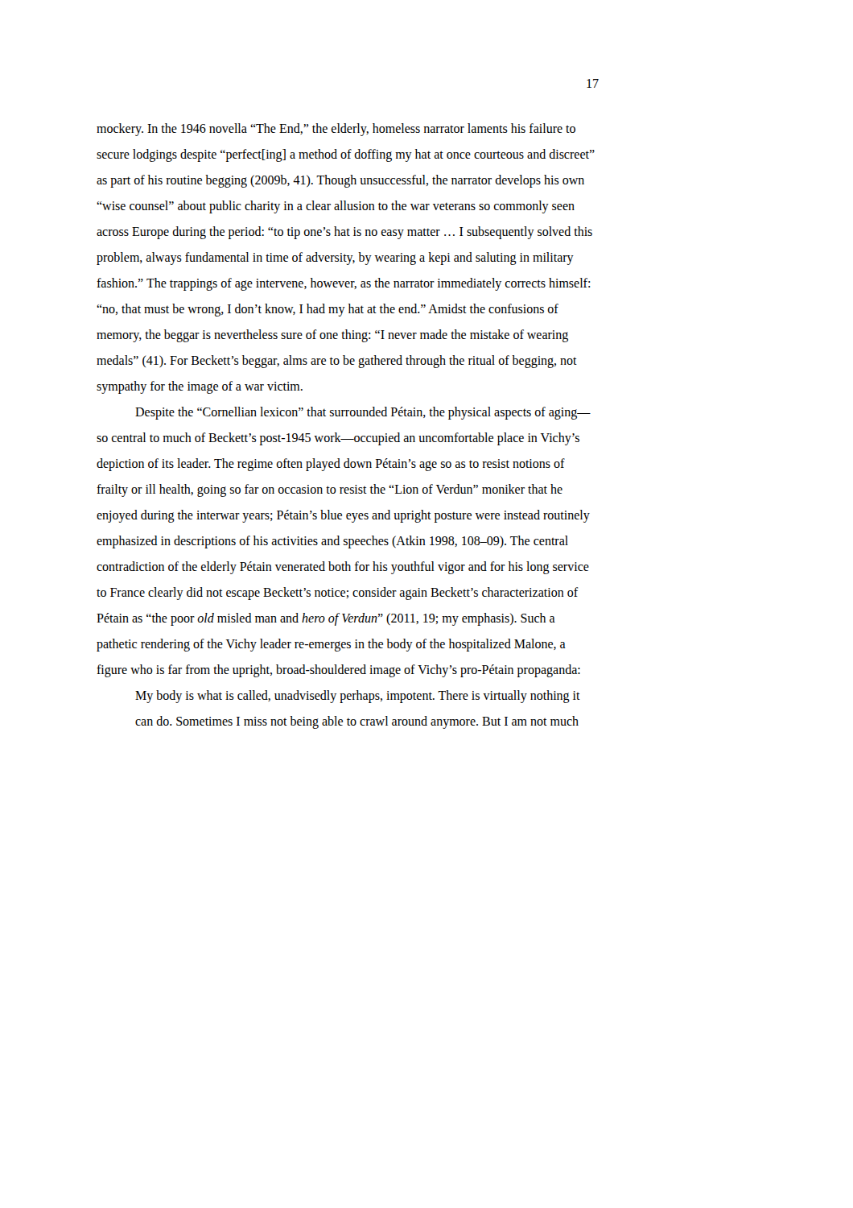17
mockery. In the 1946 novella “The End,” the elderly, homeless narrator laments his failure to secure lodgings despite “perfect[ing] a method of doffing my hat at once courteous and discreet” as part of his routine begging (2009b, 41). Though unsuccessful, the narrator develops his own “wise counsel” about public charity in a clear allusion to the war veterans so commonly seen across Europe during the period: “to tip one’s hat is no easy matter … I subsequently solved this problem, always fundamental in time of adversity, by wearing a kepi and saluting in military fashion.” The trappings of age intervene, however, as the narrator immediately corrects himself: “no, that must be wrong, I don’t know, I had my hat at the end.” Amidst the confusions of memory, the beggar is nevertheless sure of one thing: “I never made the mistake of wearing medals” (41). For Beckett’s beggar, alms are to be gathered through the ritual of begging, not sympathy for the image of a war victim.
Despite the “Cornellian lexicon” that surrounded Pétain, the physical aspects of aging—so central to much of Beckett’s post-1945 work—occupied an uncomfortable place in Vichy’s depiction of its leader. The regime often played down Pétain’s age so as to resist notions of frailty or ill health, going so far on occasion to resist the “Lion of Verdun” moniker that he enjoyed during the interwar years; Pétain’s blue eyes and upright posture were instead routinely emphasized in descriptions of his activities and speeches (Atkin 1998, 108–09). The central contradiction of the elderly Pétain venerated both for his youthful vigor and for his long service to France clearly did not escape Beckett’s notice; consider again Beckett’s characterization of Pétain as “the poor old misled man and hero of Verdun” (2011, 19; my emphasis). Such a pathetic rendering of the Vichy leader re-emerges in the body of the hospitalized Malone, a figure who is far from the upright, broad-shouldered image of Vichy’s pro-Pétain propaganda:
My body is what is called, unadvisedly perhaps, impotent. There is virtually nothing it can do. Sometimes I miss not being able to crawl around anymore. But I am not much